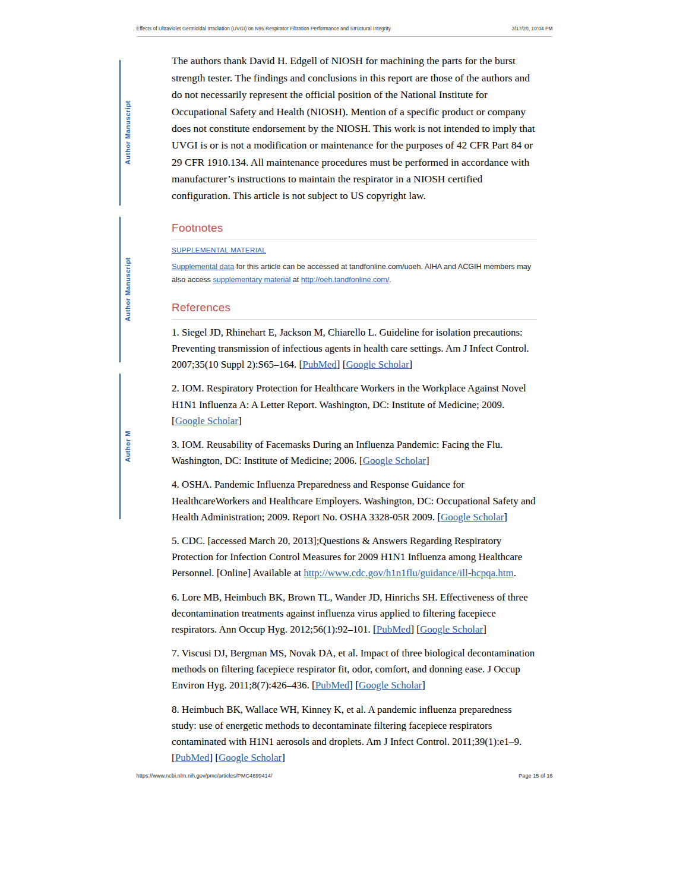Effects of Ultraviolet Germicidal Irradiation (UVGI) on N95 Respirator Filtration Performance and Structural Integrity
3/17/20, 10:04 PM
Author Manuscript
Author Manuscript
Author M
The authors thank David H. Edgell of NIOSH for machining the parts for the burst strength tester. The findings and conclusions in this report are those of the authors and do not necessarily represent the official position of the National Institute for Occupational Safety and Health (NIOSH). Mention of a specific product or company does not constitute endorsement by the NIOSH. This work is not intended to imply that UVGI is or is not a modification or maintenance for the purposes of 42 CFR Part 84 or 29 CFR 1910.134. All maintenance procedures must be performed in accordance with manufacturer’s instructions to maintain the respirator in a NIOSH certified configuration. This article is not subject to US copyright law.
Footnotes
Supplemental Material
Supplemental data for this article can be accessed at tandfonline.com/uoeh. AIHA and ACGIH members may also access supplementary material at http://oeh.tandfonline.com/.
References
1. Siegel JD, Rhinehart E, Jackson M, Chiarello L. Guideline for isolation precautions: Preventing transmission of infectious agents in health care settings. Am J Infect Control. 2007;35(10 Suppl 2):S65–164. [PubMed] [Google Scholar]
2. IOM. Respiratory Protection for Healthcare Workers in the Workplace Against Novel H1N1 Influenza A: A Letter Report. Washington, DC: Institute of Medicine; 2009. [Google Scholar]
3. IOM. Reusability of Facemasks During an Influenza Pandemic: Facing the Flu. Washington, DC: Institute of Medicine; 2006. [Google Scholar]
4. OSHA. Pandemic Influenza Preparedness and Response Guidance for HealthcareWorkers and Healthcare Employers. Washington, DC: Occupational Safety and Health Administration; 2009. Report No. OSHA 3328-05R 2009. [Google Scholar]
5. CDC. [accessed March 20, 2013];Questions & Answers Regarding Respiratory Protection for Infection Control Measures for 2009 H1N1 Influenza among Healthcare Personnel. [Online] Available at http://www.cdc.gov/h1n1flu/guidance/ill-hcpqa.htm.
6. Lore MB, Heimbuch BK, Brown TL, Wander JD, Hinrichs SH. Effectiveness of three decontamination treatments against influenza virus applied to filtering facepiece respirators. Ann Occup Hyg. 2012;56(1):92–101. [PubMed] [Google Scholar]
7. Viscusi DJ, Bergman MS, Novak DA, et al. Impact of three biological decontamination methods on filtering facepiece respirator fit, odor, comfort, and donning ease. J Occup Environ Hyg. 2011;8(7):426–436. [PubMed] [Google Scholar]
8. Heimbuch BK, Wallace WH, Kinney K, et al. A pandemic influenza preparedness study: use of energetic methods to decontaminate filtering facepiece respirators contaminated with H1N1 aerosols and droplets. Am J Infect Control. 2011;39(1):e1–9. [PubMed] [Google Scholar]
https://www.ncbi.nlm.nih.gov/pmc/articles/PMC4699414/
Page 15 of 16